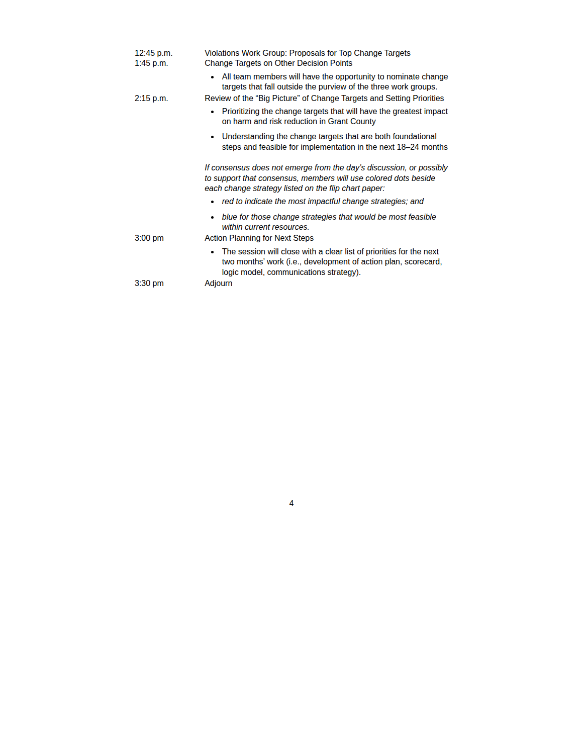| 12:45 p.m. | Violations Work Group: Proposals for Top Change Targets |
| 1:45 p.m. | Change Targets on Other Decision Points All team members will have the opportunity to nominate change targets that fall outside the purview of the three work groups. |
| 2:15 p.m. | Review of the “Big Picture” of Change Targets and Setting Priorities Prioritizing the change targets that will have the greatest impact on harm and risk reduction in Grant County Understanding the change targets that are both foundational steps and feasible for implementation in the next 18–24 months If consensus does not emerge from the day’s discussion, or possibly to support that consensus, members will use colored dots beside each change strategy listed on the flip chart paper: red to indicate the most impactful change strategies; and blue for those change strategies that would be most feasible within current resources. |
| 3:00 pm | Action Planning for Next Steps The session will close with a clear list of priorities for the next two months’ work (i.e., development of action plan, scorecard, logic model, communications strategy). |
| 3:30 pm | Adjourn |
4